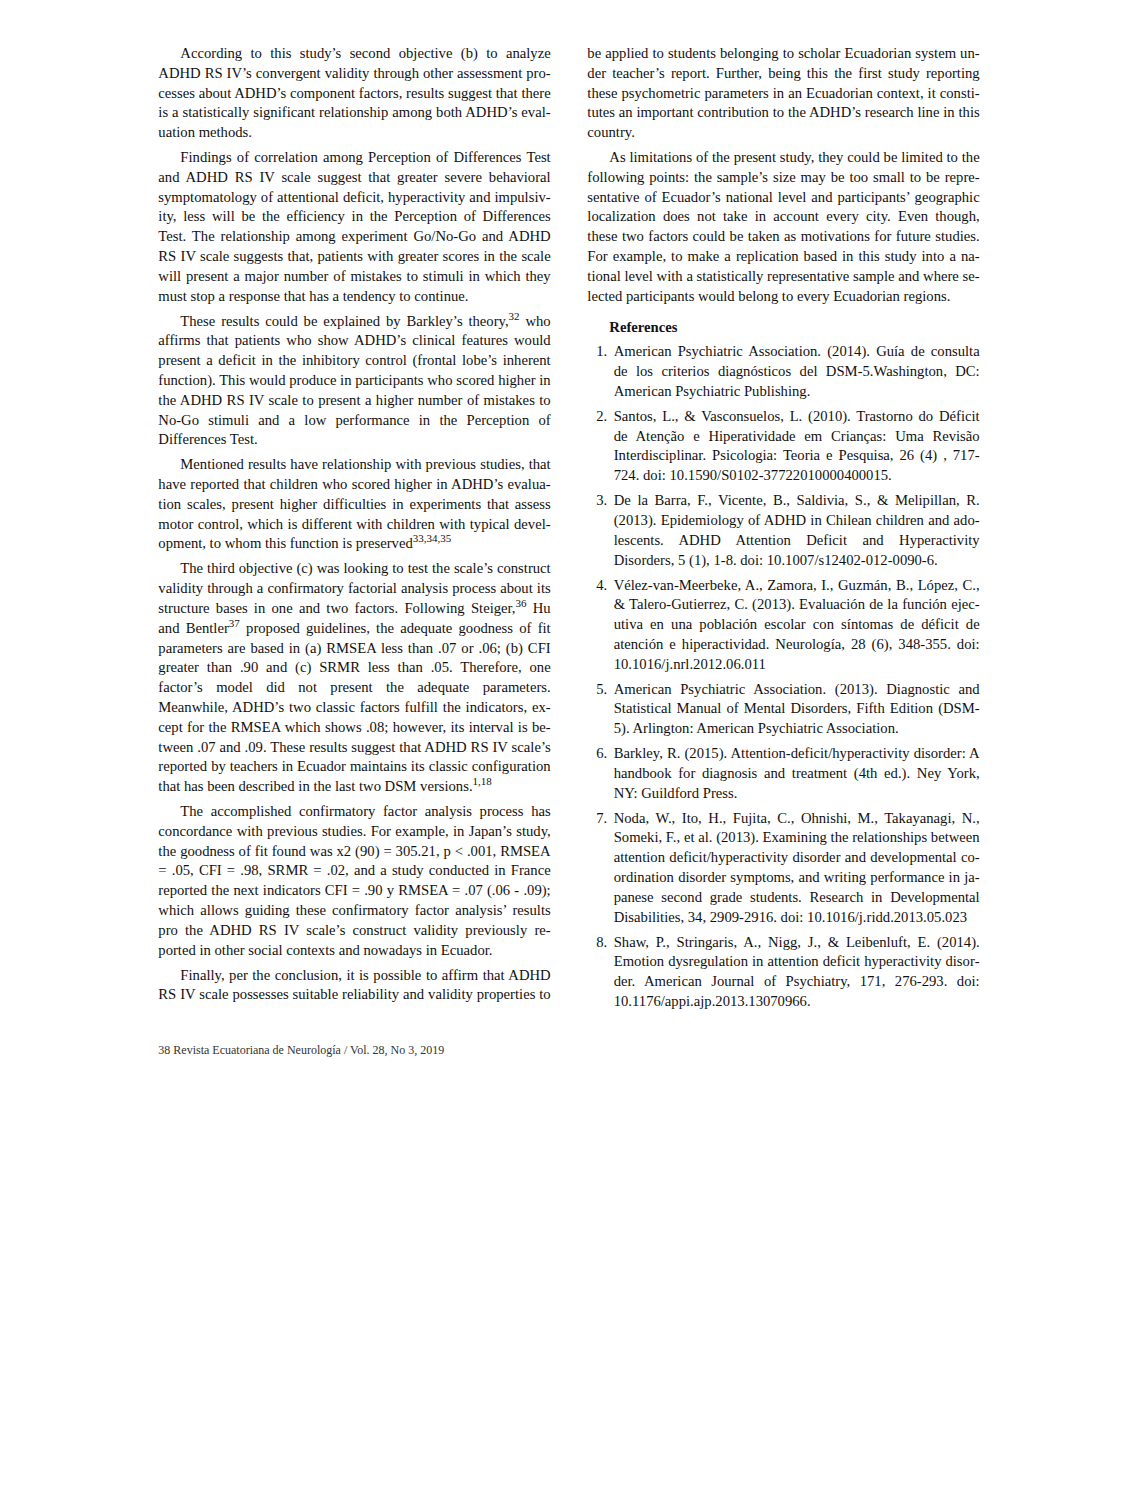According to this study’s second objective (b) to analyze ADHD RS IV’s convergent validity through other assessment processes about ADHD’s component factors, results suggest that there is a statistically significant relationship among both ADHD’s evaluation methods.
Findings of correlation among Perception of Differences Test and ADHD RS IV scale suggest that greater severe behavioral symptomatology of attentional deficit, hyperactivity and impulsivity, less will be the efficiency in the Perception of Differences Test. The relationship among experiment Go/No-Go and ADHD RS IV scale suggests that, patients with greater scores in the scale will present a major number of mistakes to stimuli in which they must stop a response that has a tendency to continue.
These results could be explained by Barkley’s theory,32 who affirms that patients who show ADHD’s clinical features would present a deficit in the inhibitory control (frontal lobe’s inherent function). This would produce in participants who scored higher in the ADHD RS IV scale to present a higher number of mistakes to No-Go stimuli and a low performance in the Perception of Differences Test.
Mentioned results have relationship with previous studies, that have reported that children who scored higher in ADHD’s evaluation scales, present higher difficulties in experiments that assess motor control, which is different with children with typical development, to whom this function is preserved33,34,35
The third objective (c) was looking to test the scale’s construct validity through a confirmatory factorial analysis process about its structure bases in one and two factors. Following Steiger,36 Hu and Bentler37 proposed guidelines, the adequate goodness of fit parameters are based in (a) RMSEA less than .07 or .06; (b) CFI greater than .90 and (c) SRMR less than .05. Therefore, one factor’s model did not present the adequate parameters. Meanwhile, ADHD’s two classic factors fulfill the indicators, except for the RMSEA which shows .08; however, its interval is between .07 and .09. These results suggest that ADHD RS IV scale’s reported by teachers in Ecuador maintains its classic configuration that has been described in the last two DSM versions.1,18
The accomplished confirmatory factor analysis process has concordance with previous studies. For example, in Japan’s study, the goodness of fit found was x2 (90) = 305.21, p < .001, RMSEA = .05, CFI = .98, SRMR = .02, and a study conducted in France reported the next indicators CFI = .90 y RMSEA = .07 (.06 - .09); which allows guiding these confirmatory factor analysis’ results pro the ADHD RS IV scale’s construct validity previously reported in other social contexts and nowadays in Ecuador.
Finally, per the conclusion, it is possible to affirm that ADHD RS IV scale possesses suitable reliability and validity properties to be applied to students belonging to scholar Ecuadorian system under teacher’s report. Further, being this the first study reporting these psychometric parameters in an Ecuadorian context, it constitutes an important contribution to the ADHD’s research line in this country.
As limitations of the present study, they could be limited to the following points: the sample’s size may be too small to be representative of Ecuador’s national level and participants’ geographic localization does not take in account every city. Even though, these two factors could be taken as motivations for future studies. For example, to make a replication based in this study into a national level with a statistically representative sample and where selected participants would belong to every Ecuadorian regions.
References
American Psychiatric Association. (2014). Guía de consulta de los criterios diagnósticos del DSM-5.Washington, DC: American Psychiatric Publishing.
Santos, L., & Vasconsuelos, L. (2010). Trastorno do Déficit de Atenção e Hiperatividade em Crianças: Uma Revisão Interdisciplinar. Psicologia: Teoria e Pesquisa, 26 (4) , 717-724. doi: 10.1590/S0102-37722010000400015.
De la Barra, F., Vicente, B., Saldivia, S., & Melipillan, R. (2013). Epidemiology of ADHD in Chilean children and adolescents. ADHD Attention Deficit and Hyperactivity Disorders, 5 (1), 1-8. doi: 10.1007/s12402-012-0090-6.
Vélez-van-Meerbeke, A., Zamora, I., Guzmán, B., López, C., & Talero-Gutierrez, C. (2013). Evaluación de la función ejecutiva en una población escolar con síntomas de déficit de atención e hiperactividad. Neurología, 28 (6), 348-355. doi: 10.1016/j.nrl.2012.06.011
American Psychiatric Association. (2013). Diagnostic and Statistical Manual of Mental Disorders, Fifth Edition (DSM-5). Arlington: American Psychiatric Association.
Barkley, R. (2015). Attention-deficit/hyperactivity disorder: A handbook for diagnosis and treatment (4th ed.). Ney York, NY: Guildford Press.
Noda, W., Ito, H., Fujita, C., Ohnishi, M., Takayanagi, N., Someki, F., et al. (2013). Examining the relationships between attention deficit/hyperactivity disorder and developmental coordination disorder symptoms, and writing performance in japanese second grade students. Research in Developmental Disabilities, 34, 2909-2916. doi: 10.1016/j.ridd.2013.05.023
Shaw, P., Stringaris, A., Nigg, J., & Leibenluft, E. (2014). Emotion dysregulation in attention deficit hyperactivity disorder. American Journal of Psychiatry, 171, 276-293. doi: 10.1176/appi.ajp.2013.13070966.
38 Revista Ecuatoriana de Neurología / Vol. 28, No 3, 2019